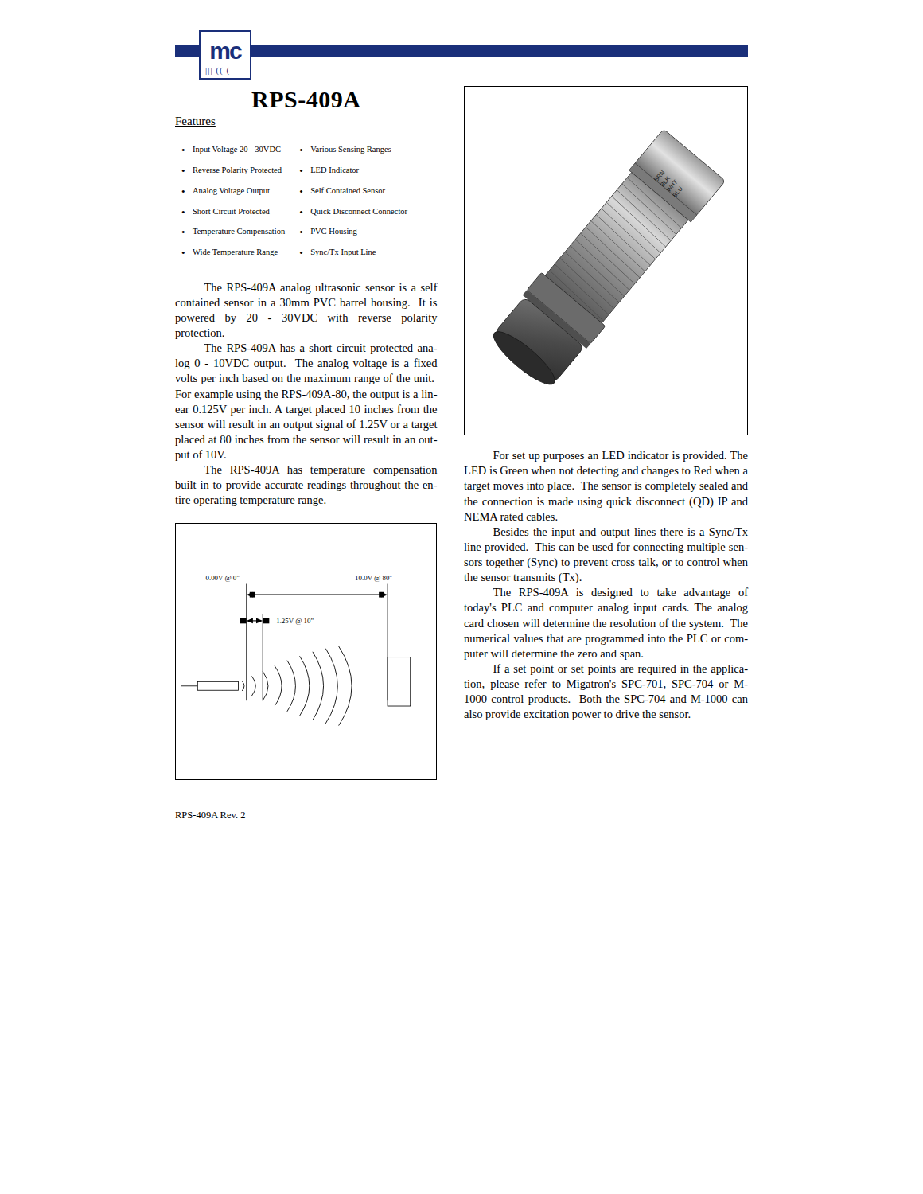mc ||| (( (
RPS-409A
Features
Input Voltage 20 - 30VDC
Reverse Polarity Protected
Analog Voltage Output
Short Circuit Protected
Temperature Compensation
Wide Temperature Range
Various Sensing Ranges
LED Indicator
Self Contained Sensor
Quick Disconnect Connector
PVC Housing
Sync/Tx Input Line
The RPS-409A analog ultrasonic sensor is a self contained sensor in a 30mm PVC barrel housing. It is powered by 20 - 30VDC with reverse polarity protection.
The RPS-409A has a short circuit protected analog 0 - 10VDC output. The analog voltage is a fixed volts per inch based on the maximum range of the unit. For example using the RPS-409A-80, the output is a linear 0.125V per inch. A target placed 10 inches from the sensor will result in an output signal of 1.25V or a target placed at 80 inches from the sensor will result in an output of 10V.
The RPS-409A has temperature compensation built in to provide accurate readings throughout the entire operating temperature range.
0.00V @ 0" 10.0V @ 80" 1.25V @ 10"
BRN BLK WHT BLU migatron
For set up purposes an LED indicator is provided. The LED is Green when not detecting and changes to Red when a target moves into place. The sensor is completely sealed and the connection is made using quick disconnect (QD) IP and NEMA rated cables.
Besides the input and output lines there is a Sync/Tx line provided. This can be used for connecting multiple sensors together (Sync) to prevent cross talk, or to control when the sensor transmits (Tx).
The RPS-409A is designed to take advantage of today's PLC and computer analog input cards. The analog card chosen will determine the resolution of the system. The numerical values that are programmed into the PLC or computer will determine the zero and span.
If a set point or set points are required in the application, please refer to Migatron's SPC-701, SPC-704 or M-1000 control products. Both the SPC-704 and M-1000 can also provide excitation power to drive the sensor.
RPS-409A Rev. 2